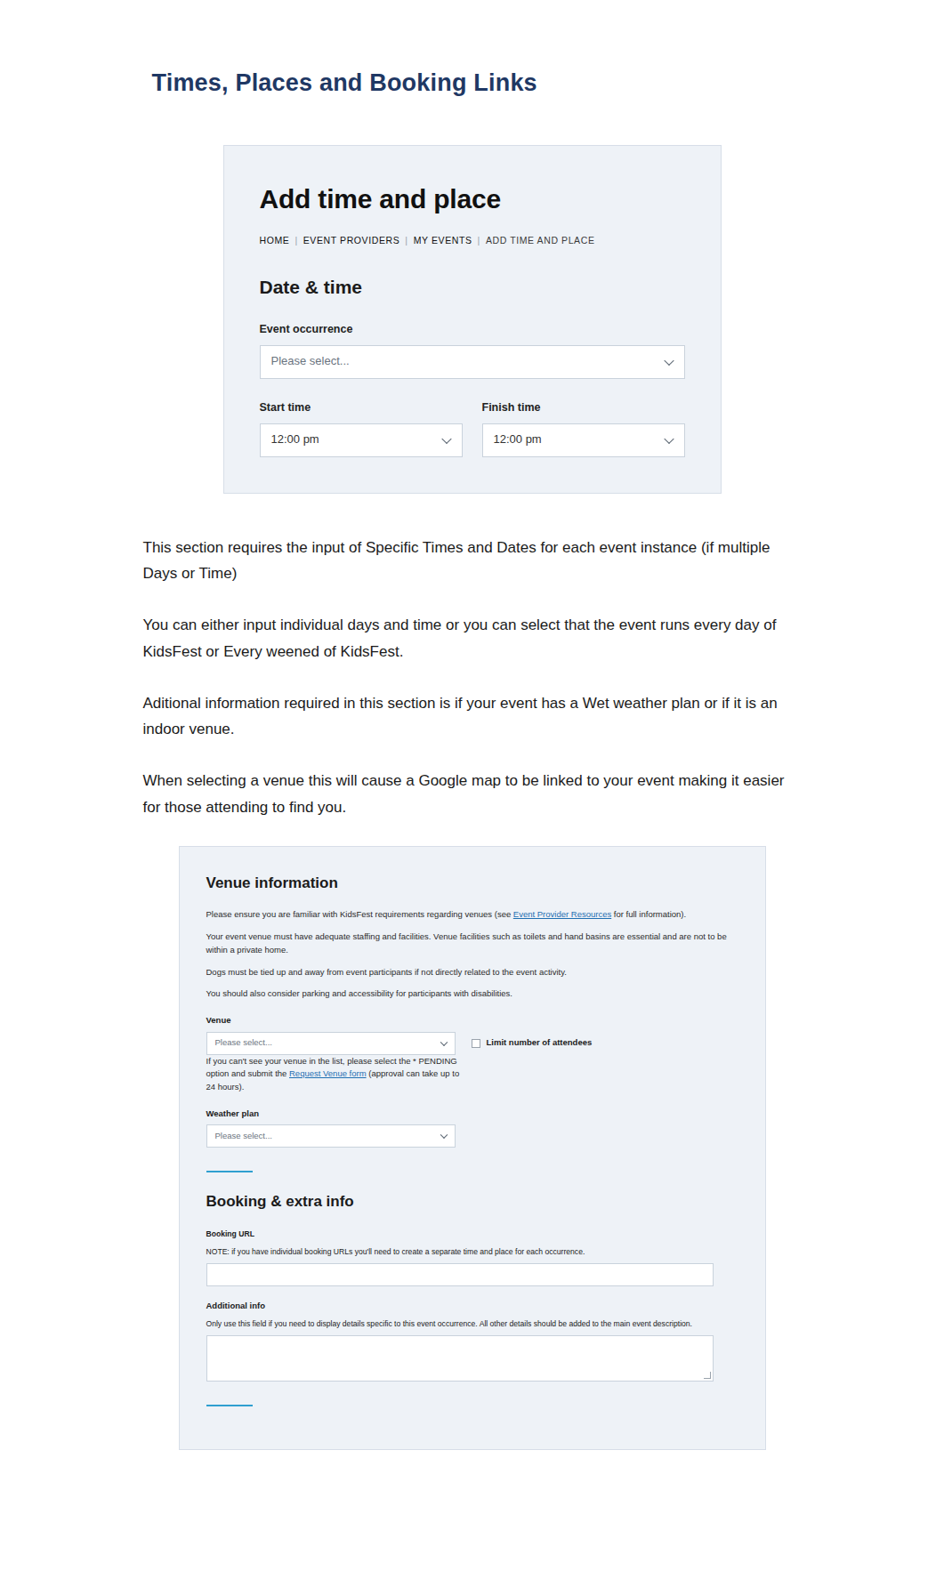Times, Places and Booking Links
Add time and place
HOME|EVENT PROVIDERS|MY EVENTS|ADD TIME AND PLACE
Date & time
Event occurrence
Please select...
Start time
12:00 pm
Finish time
12:00 pm
This section requires the input of Specific Times and Dates for each event instance (if multiple Days or Time)
You can either input individual days and time or you can select that the event runs every day of KidsFest or Every weened of KidsFest.
Aditional information required in this section is if your event has a Wet weather plan or if it is an indoor venue.
When selecting a venue this will cause a Google map to be linked to your event making it easier for those attending to find you.
Venue information
Please ensure you are familiar with KidsFest requirements regarding venues (see Event Provider Resources for full information).
Your event venue must have adequate staffing and facilities. Venue facilities such as toilets and hand basins are essential and are not to be within a private home.
Dogs must be tied up and away from event participants if not directly related to the event activity.
You should also consider parking and accessibility for participants with disabilities.
Venue
Please select...
Limit number of attendees
If you can't see your venue in the list, please select the * PENDING option and submit the Request Venue form (approval can take up to 24 hours).
Weather plan
Please select...
Booking & extra info
Booking URL
NOTE: if you have individual booking URLs you'll need to create a separate time and place for each occurrence.
Additional info
Only use this field if you need to display details specific to this event occurrence. All other details should be added to the main event description.